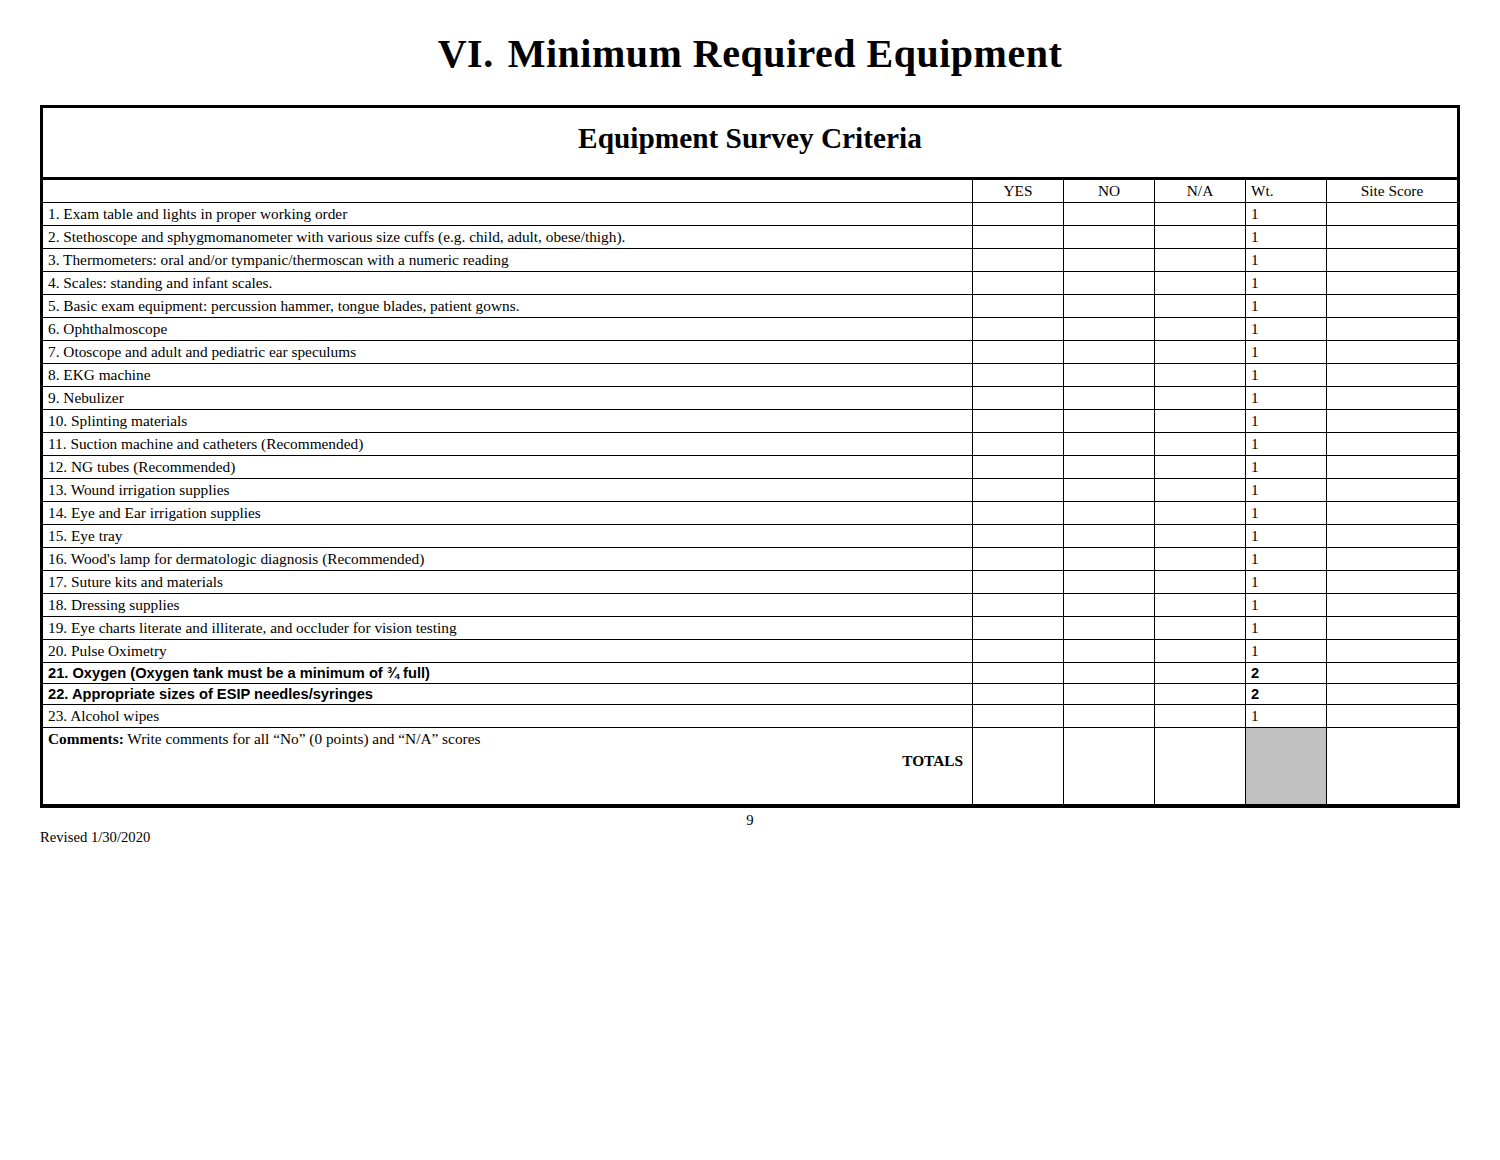VI. Minimum Required Equipment
Equipment Survey Criteria
| | YES | NO | N/A | Wt. | Site Score |
| --- | --- | --- | --- | --- | --- |
| 1. Exam table and lights in proper working order | | | | 1 | |
| 2. Stethoscope and sphygmomanometer with various size cuffs (e.g. child, adult, obese/thigh). | | | | 1 | |
| 3. Thermometers: oral and/or tympanic/thermoscan with a numeric reading | | | | 1 | |
| 4. Scales: standing and infant scales. | | | | 1 | |
| 5. Basic exam equipment: percussion hammer, tongue blades, patient gowns. | | | | 1 | |
| 6. Ophthalmoscope | | | | 1 | |
| 7. Otoscope and adult and pediatric ear speculums | | | | 1 | |
| 8. EKG machine | | | | 1 | |
| 9. Nebulizer | | | | 1 | |
| 10. Splinting materials | | | | 1 | |
| 11. Suction machine and catheters (Recommended) | | | | 1 | |
| 12. NG tubes (Recommended) | | | | 1 | |
| 13. Wound irrigation supplies | | | | 1 | |
| 14. Eye and Ear irrigation supplies | | | | 1 | |
| 15. Eye tray | | | | 1 | |
| 16. Wood's lamp for dermatologic diagnosis (Recommended) | | | | 1 | |
| 17. Suture kits and materials | | | | 1 | |
| 18. Dressing supplies | | | | 1 | |
| 19. Eye charts literate and illiterate, and occluder for vision testing | | | | 1 | |
| 20. Pulse Oximetry | | | | 1 | |
| 21. Oxygen (Oxygen tank must be a minimum of ¾ full) | | | | 2 | |
| 22. Appropriate sizes of ESIP needles/syringes | | | | 2 | |
| 23. Alcohol wipes | | | | 1 | |
| Comments: Write comments for all “No” (0 points) and “N/A” scores TOTALS | | | | | |
9
Revised 1/30/2020